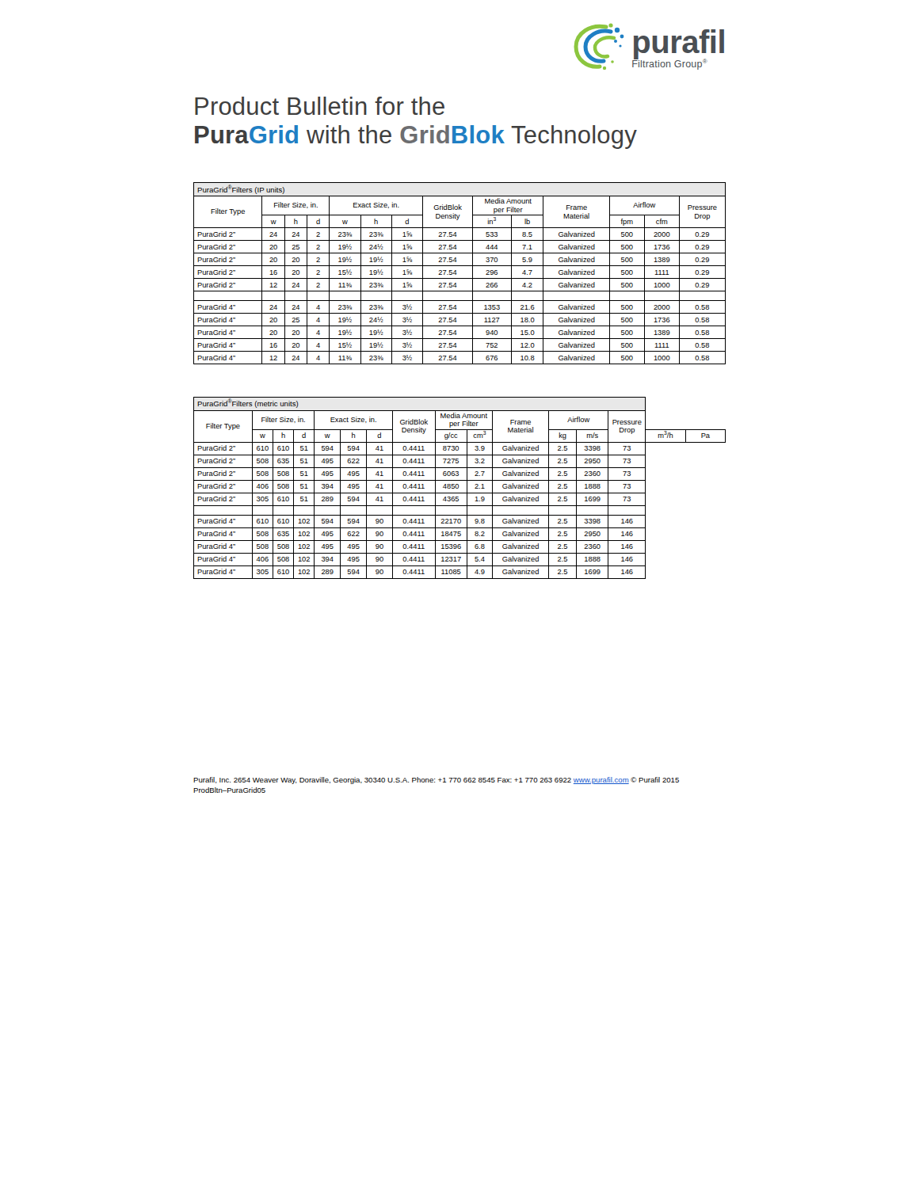purafil
Filtration Group®
Product Bulletin for thePura Grid with the Grid Blok Technology
| PuraGrid ® Filters (IP units) |
| Filter Type | Filter Size, in. | Exact Size, in. | GridBlok Density | Media Amount per Filter | Frame Material | Airflow | Pressure Drop |
| w | h | d | w | h | d | in 3 | lb | fpm | cfm |
| PuraGrid 2” | 24 | 24 | 2 | 23 ⅜ | 23 ⅜ | 1 ⅝ | 27.54 | 533 | 8.5 | Galvanized | 500 | 2000 | 0.29 |
| PuraGrid 2” | 20 | 25 | 2 | 19 ½ | 24 ½ | 1 ⅝ | 27.54 | 444 | 7.1 | Galvanized | 500 | 1736 | 0.29 |
| PuraGrid 2” | 20 | 20 | 2 | 19 ½ | 19 ½ | 1 ⅝ | 27.54 | 370 | 5.9 | Galvanized | 500 | 1389 | 0.29 |
| PuraGrid 2” | 16 | 20 | 2 | 15 ½ | 19 ½ | 1 ⅝ | 27.54 | 296 | 4.7 | Galvanized | 500 | 1111 | 0.29 |
| PuraGrid 2” | 12 | 24 | 2 | 11 ⅜ | 23 ⅜ | 1 ⅝ | 27.54 | 266 | 4.2 | Galvanized | 500 | 1000 | 0.29 |
| PuraGrid 4” | 24 | 24 | 4 | 23 ⅜ | 23 ⅜ | 3 ½ | 27.54 | 1353 | 21.6 | Galvanized | 500 | 2000 | 0.58 |
| PuraGrid 4” | 20 | 25 | 4 | 19 ½ | 24 ½ | 3 ½ | 27.54 | 1127 | 18.0 | Galvanized | 500 | 1736 | 0.58 |
| PuraGrid 4” | 20 | 20 | 4 | 19 ½ | 19 ½ | 3 ½ | 27.54 | 940 | 15.0 | Galvanized | 500 | 1389 | 0.58 |
| PuraGrid 4” | 16 | 20 | 4 | 15 ½ | 19 ½ | 3 ½ | 27.54 | 752 | 12.0 | Galvanized | 500 | 1111 | 0.58 |
| PuraGrid 4” | 12 | 24 | 4 | 11 ⅜ | 23 ⅜ | 3 ½ | 27.54 | 676 | 10.8 | Galvanized | 500 | 1000 | 0.58 |
| PuraGrid ® Filters (metric units) |
| Filter Type | Filter Size, in. | Exact Size, in. | GridBlok Density | Media Amount per Filter | Frame Material | Airflow | Pressure Drop |
| w | h | d | w | h | d | g/cc | cm 3 | kg | m/s | m 3 /h | Pa |
| PuraGrid 2” | 610 | 610 | 51 | 594 | 594 | 41 | 0.4411 | 8730 | 3.9 | Galvanized | 2.5 | 3398 | 73 |
| PuraGrid 2” | 508 | 635 | 51 | 495 | 622 | 41 | 0.4411 | 7275 | 3.2 | Galvanized | 2.5 | 2950 | 73 |
| PuraGrid 2” | 508 | 508 | 51 | 495 | 495 | 41 | 0.4411 | 6063 | 2.7 | Galvanized | 2.5 | 2360 | 73 |
| PuraGrid 2” | 406 | 508 | 51 | 394 | 495 | 41 | 0.4411 | 4850 | 2.1 | Galvanized | 2.5 | 1888 | 73 |
| PuraGrid 2” | 305 | 610 | 51 | 289 | 594 | 41 | 0.4411 | 4365 | 1.9 | Galvanized | 2.5 | 1699 | 73 |
| PuraGrid 4” | 610 | 610 | 102 | 594 | 594 | 90 | 0.4411 | 22170 | 9.8 | Galvanized | 2.5 | 3398 | 146 |
| PuraGrid 4” | 508 | 635 | 102 | 495 | 622 | 90 | 0.4411 | 18475 | 8.2 | Galvanized | 2.5 | 2950 | 146 |
| PuraGrid 4” | 508 | 508 | 102 | 495 | 495 | 90 | 0.4411 | 15396 | 6.8 | Galvanized | 2.5 | 2360 | 146 |
| PuraGrid 4” | 406 | 508 | 102 | 394 | 495 | 90 | 0.4411 | 12317 | 5.4 | Galvanized | 2.5 | 1888 | 146 |
| PuraGrid 4” | 305 | 610 | 102 | 289 | 594 | 90 | 0.4411 | 11085 | 4.9 | Galvanized | 2.5 | 1699 | 146 |
Purafil, Inc. 2654 Weaver Way, Doraville, Georgia, 30340 U.S.A. Phone: +1 770 662 8545 Fax: +1 770 263 6922 www.purafil.com © Purafil 2015
ProdBltn–PuraGrid05